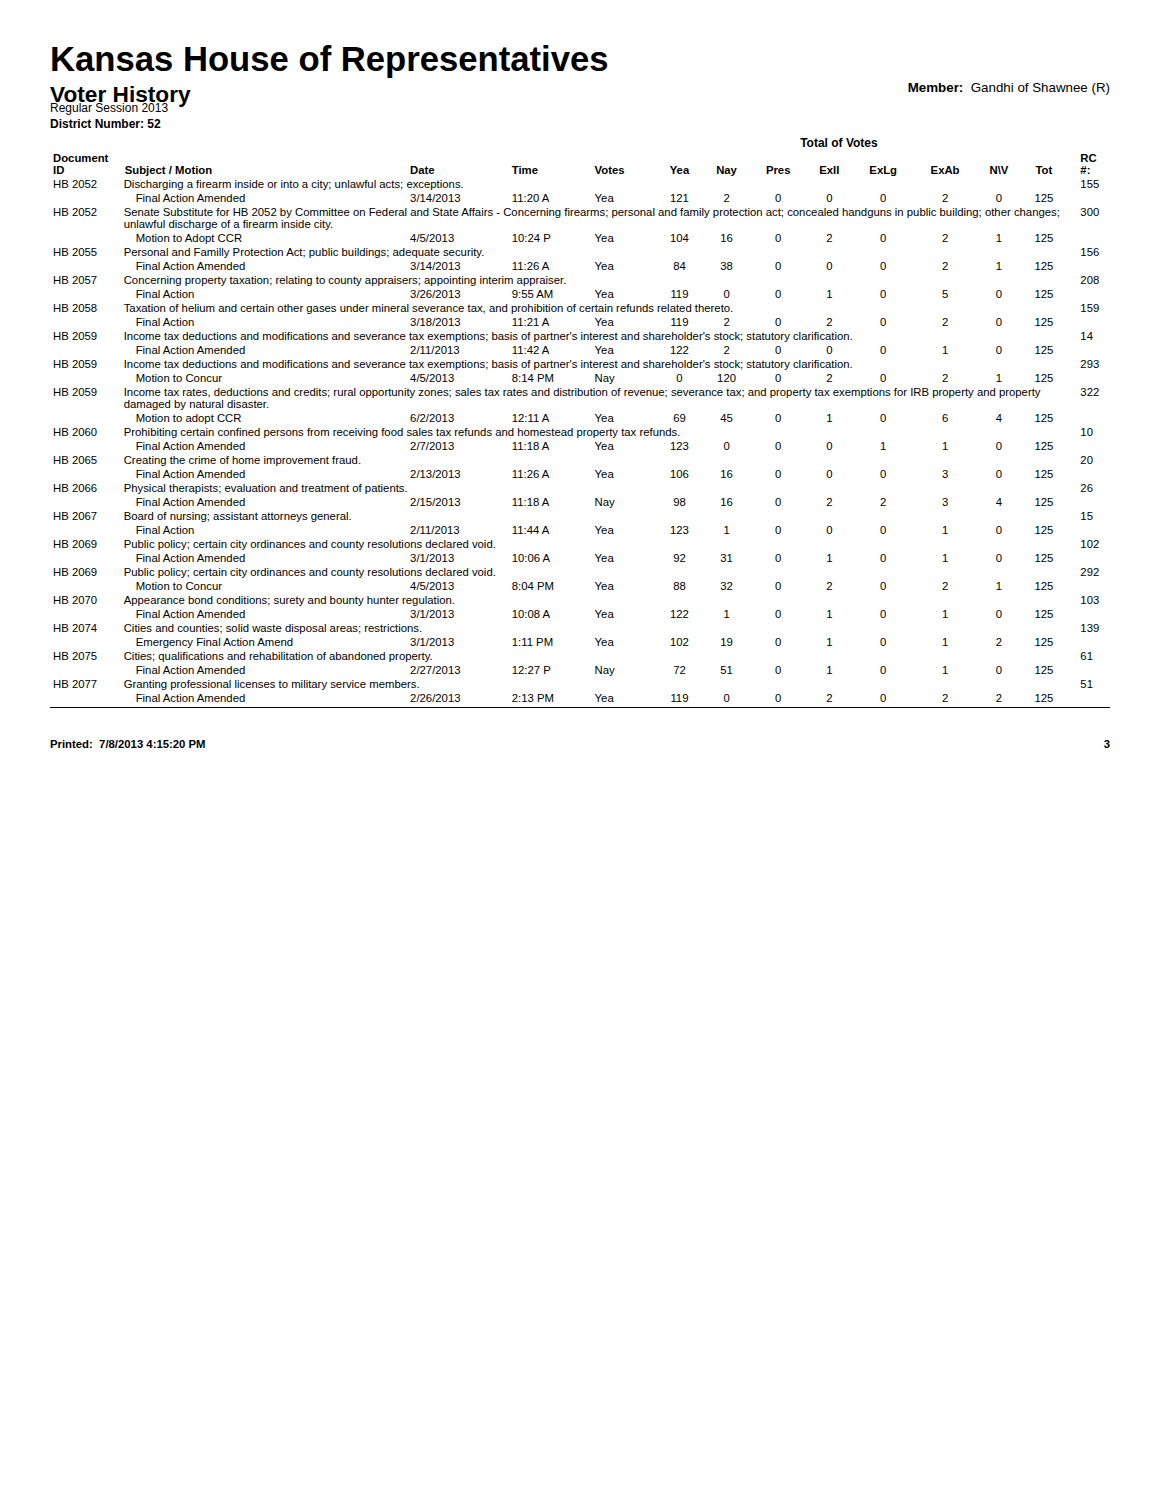Kansas House of Representatives
Voter History
Member: Gandhi of Shawnee (R)
Regular Session 2013
District Number: 52
| | Total of Votes | |
| --- | --- | --- |
| Document ID | Subject / Motion | Date | Time | Votes | Yea | Nay | Pres | ExII | ExLg | ExAb | N\V | Tot | RC #: |
| HB 2052 | Discharging a firearm inside or into a city; unlawful acts; exceptions. | 155 |
| | Final Action Amended | 3/14/2013 | 11:20 A | Yea | 121 | 2 | 0 | 0 | 0 | 2 | 0 | 125 | |
| HB 2052 | Senate Substitute for HB 2052 by Committee on Federal and State Affairs - Concerning firearms; personal and family protection act; concealed handguns in public building; other changes; unlawful discharge of a firearm inside city. | 300 |
| | Motion to Adopt CCR | 4/5/2013 | 10:24 P | Yea | 104 | 16 | 0 | 2 | 0 | 2 | 1 | 125 | |
| HB 2055 | Personal and Familly Protection Act; public buildings; adequate security. | 156 |
| | Final Action Amended | 3/14/2013 | 11:26 A | Yea | 84 | 38 | 0 | 0 | 0 | 2 | 1 | 125 | |
| HB 2057 | Concerning property taxation; relating to county appraisers; appointing interim appraiser. | 208 |
| | Final Action | 3/26/2013 | 9:55 AM | Yea | 119 | 0 | 0 | 1 | 0 | 5 | 0 | 125 | |
| HB 2058 | Taxation of helium and certain other gases under mineral severance tax, and prohibition of certain refunds related thereto. | 159 |
| | Final Action | 3/18/2013 | 11:21 A | Yea | 119 | 2 | 0 | 2 | 0 | 2 | 0 | 125 | |
| HB 2059 | Income tax deductions and modifications and severance tax exemptions; basis of partner's interest and shareholder's stock; statutory clarification. | 14 |
| | Final Action Amended | 2/11/2013 | 11:42 A | Yea | 122 | 2 | 0 | 0 | 0 | 1 | 0 | 125 | |
| HB 2059 | Income tax deductions and modifications and severance tax exemptions; basis of partner's interest and shareholder's stock; statutory clarification. | 293 |
| | Motion to Concur | 4/5/2013 | 8:14 PM | Nay | 0 | 120 | 0 | 2 | 0 | 2 | 1 | 125 | |
| HB 2059 | Income tax rates, deductions and credits; rural opportunity zones; sales tax rates and distribution of revenue; severance tax; and property tax exemptions for IRB property and property damaged by natural disaster. | 322 |
| | Motion to adopt CCR | 6/2/2013 | 12:11 A | Yea | 69 | 45 | 0 | 1 | 0 | 6 | 4 | 125 | |
| HB 2060 | Prohibiting certain confined persons from receiving food sales tax refunds and homestead property tax refunds. | 10 |
| | Final Action Amended | 2/7/2013 | 11:18 A | Yea | 123 | 0 | 0 | 0 | 1 | 1 | 0 | 125 | |
| HB 2065 | Creating the crime of home improvement fraud. | 20 |
| | Final Action Amended | 2/13/2013 | 11:26 A | Yea | 106 | 16 | 0 | 0 | 0 | 3 | 0 | 125 | |
| HB 2066 | Physical therapists; evaluation and treatment of patients. | 26 |
| | Final Action Amended | 2/15/2013 | 11:18 A | Nay | 98 | 16 | 0 | 2 | 2 | 3 | 4 | 125 | |
| HB 2067 | Board of nursing; assistant attorneys general. | 15 |
| | Final Action | 2/11/2013 | 11:44 A | Yea | 123 | 1 | 0 | 0 | 0 | 1 | 0 | 125 | |
| HB 2069 | Public policy; certain city ordinances and county resolutions declared void. | 102 |
| | Final Action Amended | 3/1/2013 | 10:06 A | Yea | 92 | 31 | 0 | 1 | 0 | 1 | 0 | 125 | |
| HB 2069 | Public policy; certain city ordinances and county resolutions declared void. | 292 |
| | Motion to Concur | 4/5/2013 | 8:04 PM | Yea | 88 | 32 | 0 | 2 | 0 | 2 | 1 | 125 | |
| HB 2070 | Appearance bond conditions; surety and bounty hunter regulation. | 103 |
| | Final Action Amended | 3/1/2013 | 10:08 A | Yea | 122 | 1 | 0 | 1 | 0 | 1 | 0 | 125 | |
| HB 2074 | Cities and counties; solid waste disposal areas; restrictions. | 139 |
| | Emergency Final Action Amend | 3/1/2013 | 1:11 PM | Yea | 102 | 19 | 0 | 1 | 0 | 1 | 2 | 125 | |
| HB 2075 | Cities; qualifications and rehabilitation of abandoned property. | 61 |
| | Final Action Amended | 2/27/2013 | 12:27 P | Nay | 72 | 51 | 0 | 1 | 0 | 1 | 0 | 125 | |
| HB 2077 | Granting professional licenses to military service members. | 51 |
| | Final Action Amended | 2/26/2013 | 2:13 PM | Yea | 119 | 0 | 0 | 2 | 0 | 2 | 2 | 125 | |
Printed: 7/8/2013 4:15:20 PM 3